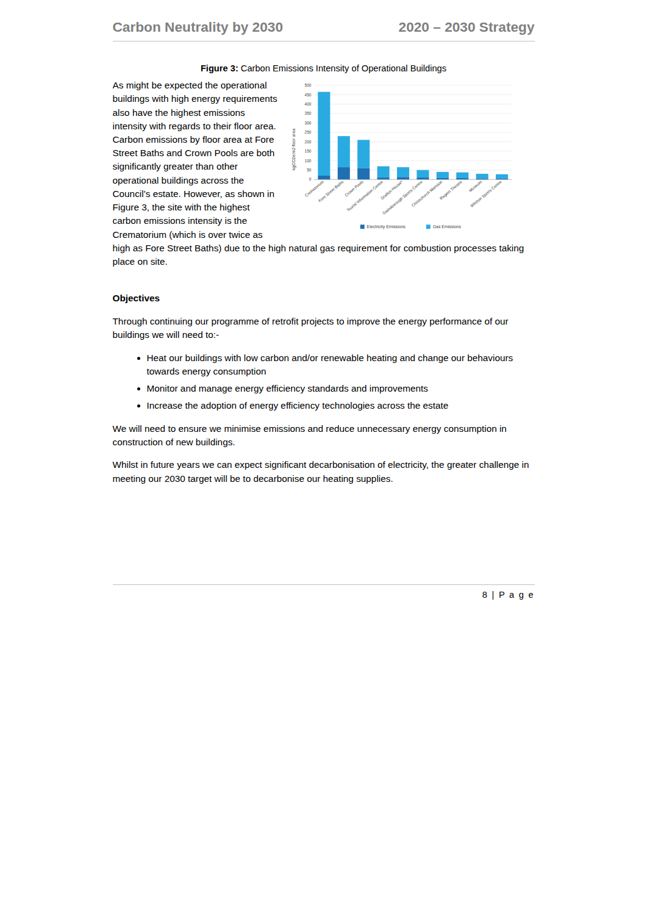Carbon Neutrality by 2030
2020 – 2030 Strategy
Figure 3: Carbon Emissions Intensity of Operational Buildings
Carbon Emissions Intensity of Operational Buildings Stacked bar chart showing kgCO2e per square metre of floor area for ten operational buildings, with electricity and gas emissions components. Crematorium is highest at about 465, Fore Street Baths about 230, Crown Pools about 210, then Tourist Information Centre, Grafton House, Gainsborough Sports Centre, Christchurch Mansion, Regent Theatre, Museum and Whitton Sports Centre progressively lower. kgCO2e/m2 floor area 500 450 400 350 300 250 200 150 100 50 0 Crematorium Fore Street Baths Crown Pools Tourist Information Centre Grafton House* Gainsborough Sports Centre Christchurch Mansion Regent Theatre Museum Whitton Sports Centre Electricity Emissions Gas Emissions
As might be expected the operational buildings with high energy requirements also have the highest emissions intensity with regards to their floor area. Carbon emissions by floor area at Fore Street Baths and Crown Pools are both significantly greater than other operational buildings across the Council’s estate. However, as shown in Figure 3, the site with the highest carbon emissions intensity is the Crematorium (which is over twice as high as Fore Street Baths) due to the high natural gas requirement for combustion processes taking place on site.
Objectives
Through continuing our programme of retrofit projects to improve the energy performance of our buildings we will need to:-
Heat our buildings with low carbon and/or renewable heating and change our behaviours towards energy consumption
Monitor and manage energy efficiency standards and improvements
Increase the adoption of energy efficiency technologies across the estate
We will need to ensure we minimise emissions and reduce unnecessary energy consumption in construction of new buildings.
Whilst in future years we can expect significant decarbonisation of electricity, the greater challenge in meeting our 2030 target will be to decarbonise our heating supplies.
8 | P a g e